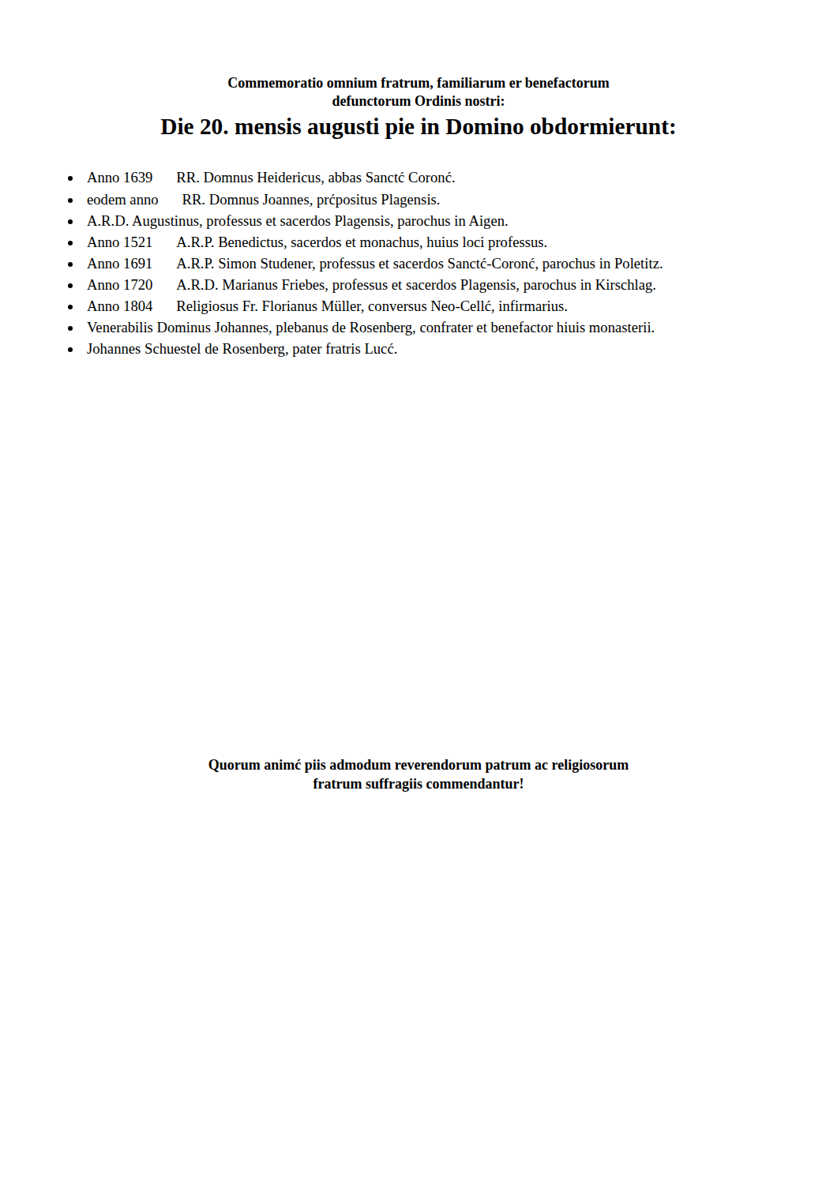Commemoratio omnium fratrum, familiarum er benefactorum
defunctorum Ordinis nostri:
Die 20. mensis augusti pie in Domino obdormierunt:
Anno 1639 RR. Domnus Heidericus, abbas Sanctć Coronć.
eodem anno RR. Domnus Joannes, prćpositus Plagensis.
A.R.D. Augustinus, professus et sacerdos Plagensis, parochus in Aigen.
Anno 1521 A.R.P. Benedictus, sacerdos et monachus, huius loci professus.
Anno 1691 A.R.P. Simon Studener, professus et sacerdos Sanctć-Coronć, parochus in Poletitz.
Anno 1720 A.R.D. Marianus Friebes, professus et sacerdos Plagensis, parochus in Kirschlag.
Anno 1804 Religiosus Fr. Florianus Müller, conversus Neo-Cellć, infirmarius.
Venerabilis Dominus Johannes, plebanus de Rosenberg, confrater et benefactor hiuis monasterii.
Johannes Schuestel de Rosenberg, pater fratris Lucć.
Quorum animć piis admodum reverendorum patrum ac religiosorum
fratrum suffragiis commendantur!